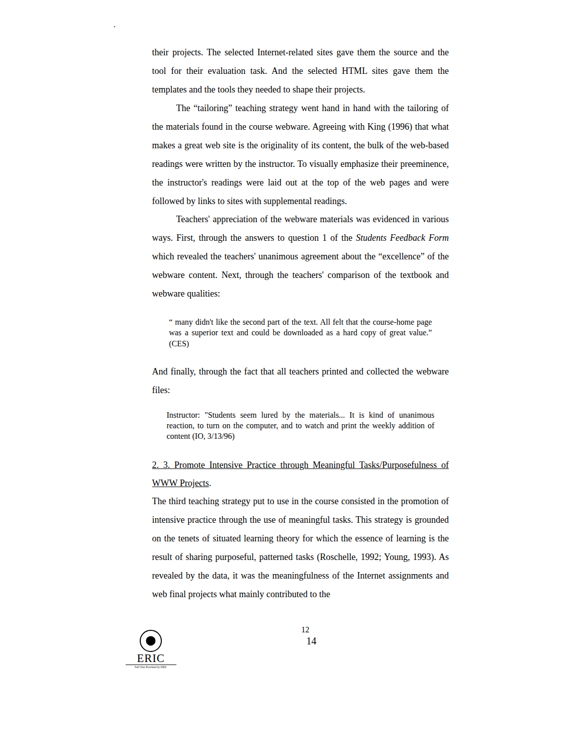.
their projects. The selected Internet-related sites gave them the source and the tool for their evaluation task. And the selected HTML sites gave them the templates and the tools they needed to shape their projects.
The “tailoring” teaching strategy went hand in hand with the tailoring of the materials found in the course webware. Agreeing with King (1996) that what makes a great web site is the originality of its content, the bulk of the web-based readings were written by the instructor. To visually emphasize their preeminence, the instructor's readings were laid out at the top of the web pages and were followed by links to sites with supplemental readings.
Teachers' appreciation of the webware materials was evidenced in various ways. First, through the answers to question 1 of the Students Feedback Form which revealed the teachers' unanimous agreement about the “excellence” of the webware content. Next, through the teachers' comparison of the textbook and webware qualities:
“ many didn't like the second part of the text. All felt that the course-home page was a superior text and could be downloaded as a hard copy of great value.” (CES)
And finally, through the fact that all teachers printed and collected the webware files:
Instructor: "Students seem lured by the materials... It is kind of unanimous reaction, to turn on the computer, and to watch and print the weekly addition of content (IO, 3/13/96)
2. 3. Promote Intensive Practice through Meaningful Tasks/Purposefulness of WWW Projects.
The third teaching strategy put to use in the course consisted in the promotion of intensive practice through the use of meaningful tasks. This strategy is grounded on the tenets of situated learning theory for which the essence of learning is the result of sharing purposeful, patterned tasks (Roschelle, 1992; Young, 1993). As revealed by the data, it was the meaningfulness of the Internet assignments and web final projects what mainly contributed to the
ERIC
Full Text Provided by ERIC
1214